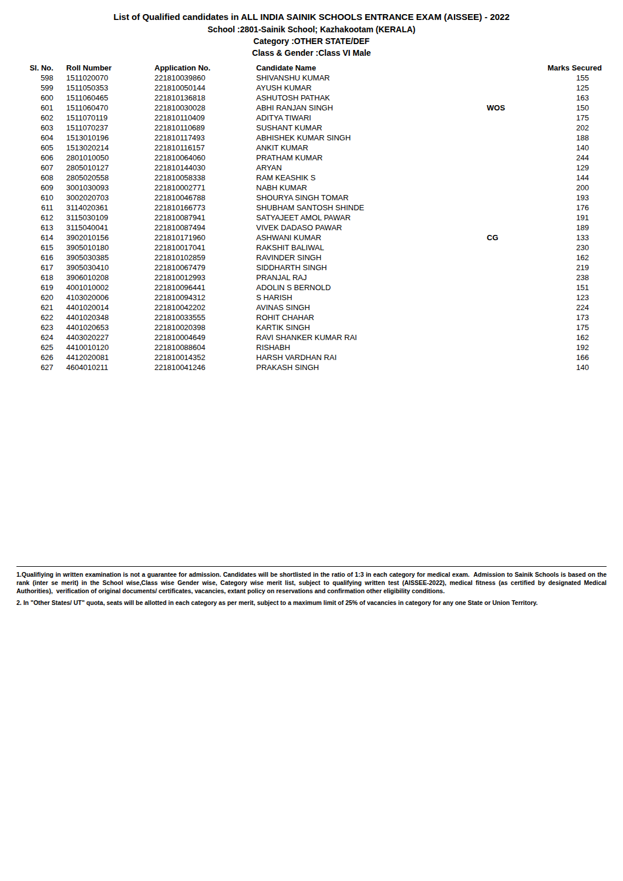List of Qualified candidates in ALL INDIA SAINIK SCHOOLS ENTRANCE EXAM (AISSEE) - 2022
School :2801-Sainik School; Kazhakootam (KERALA)
Category :OTHER STATE/DEF
Class & Gender :Class VI Male
| Sl. No. | Roll Number | Application No. | Candidate Name | | Marks Secured |
| --- | --- | --- | --- | --- | --- |
| 598 | 1511020070 | 221810039860 | SHIVANSHU KUMAR | | 155 |
| 599 | 1511050353 | 221810050144 | AYUSH KUMAR | | 125 |
| 600 | 1511060465 | 221810136818 | ASHUTOSH PATHAK | | 163 |
| 601 | 1511060470 | 221810030028 | ABHI RANJAN SINGH | WOS | 150 |
| 602 | 1511070119 | 221810110409 | ADITYA TIWARI | | 175 |
| 603 | 1511070237 | 221810110689 | SUSHANT KUMAR | | 202 |
| 604 | 1513010196 | 221810117493 | ABHISHEK KUMAR SINGH | | 188 |
| 605 | 1513020214 | 221810116157 | ANKIT KUMAR | | 140 |
| 606 | 2801010050 | 221810064060 | PRATHAM KUMAR | | 244 |
| 607 | 2805010127 | 221810144030 | ARYAN | | 129 |
| 608 | 2805020558 | 221810058338 | RAM KEASHIK S | | 144 |
| 609 | 3001030093 | 221810002771 | NABH KUMAR | | 200 |
| 610 | 3002020703 | 221810046788 | SHOURYA SINGH TOMAR | | 193 |
| 611 | 3114020361 | 221810166773 | SHUBHAM SANTOSH SHINDE | | 176 |
| 612 | 3115030109 | 221810087941 | SATYAJEET AMOL PAWAR | | 191 |
| 613 | 3115040041 | 221810087494 | VIVEK DADASO PAWAR | | 189 |
| 614 | 3902010156 | 221810171960 | ASHWANI KUMAR | CG | 133 |
| 615 | 3905010180 | 221810017041 | RAKSHIT BALIWAL | | 230 |
| 616 | 3905030385 | 221810102859 | RAVINDER SINGH | | 162 |
| 617 | 3905030410 | 221810067479 | SIDDHARTH SINGH | | 219 |
| 618 | 3906010208 | 221810012993 | PRANJAL RAJ | | 238 |
| 619 | 4001010002 | 221810096441 | ADOLIN S BERNOLD | | 151 |
| 620 | 4103020006 | 221810094312 | S HARISH | | 123 |
| 621 | 4401020014 | 221810042202 | AVINAS SINGH | | 224 |
| 622 | 4401020348 | 221810033555 | ROHIT CHAHAR | | 173 |
| 623 | 4401020653 | 221810020398 | KARTIK SINGH | | 175 |
| 624 | 4403020227 | 221810004649 | RAVI SHANKER KUMAR RAI | | 162 |
| 625 | 4410010120 | 221810088604 | RISHABH | | 192 |
| 626 | 4412020081 | 221810014352 | HARSH VARDHAN RAI | | 166 |
| 627 | 4604010211 | 221810041246 | PRAKASH SINGH | | 140 |
1.Qualifiying in written examination is not a guarantee for admission. Candidates will be shortlisted in the ratio of 1:3 in each category for medical exam. Admission to Sainik Schools is based on the rank (inter se merit) in the School wise,Class wise Gender wise, Category wise merit list, subject to qualifying written test (AISSEE-2022), medical fitness (as certified by designated Medical Authorities), verification of original documents/ certificates, vacancies, extant policy on reservations and confirmation other eligibility conditions.
2. In "Other States/ UT" quota, seats will be allotted in each category as per merit, subject to a maximum limit of 25% of vacancies in category for any one State or Union Territory.